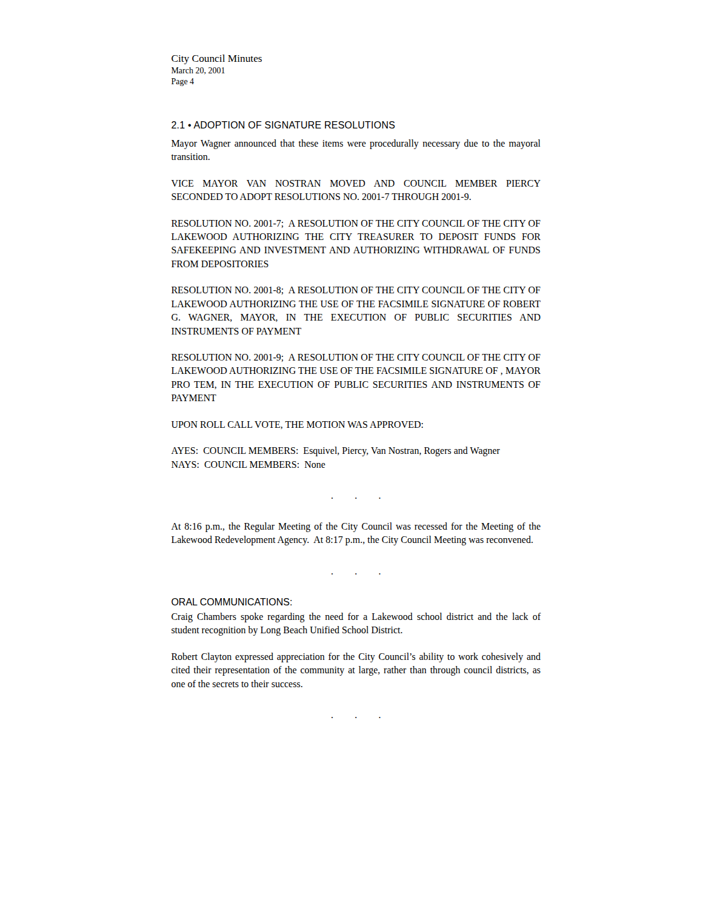City Council Minutes
March 20, 2001
Page 4
2.1 • ADOPTION OF SIGNATURE RESOLUTIONS
Mayor Wagner announced that these items were procedurally necessary due to the mayoral transition.
VICE MAYOR VAN NOSTRAN MOVED AND COUNCIL MEMBER PIERCY SECONDED TO ADOPT RESOLUTIONS NO. 2001-7 THROUGH 2001-9.
RESOLUTION NO. 2001-7; A RESOLUTION OF THE CITY COUNCIL OF THE CITY OF LAKEWOOD AUTHORIZING THE CITY TREASURER TO DEPOSIT FUNDS FOR SAFEKEEPING AND INVESTMENT AND AUTHORIZING WITHDRAWAL OF FUNDS FROM DEPOSITORIES
RESOLUTION NO. 2001-8; A RESOLUTION OF THE CITY COUNCIL OF THE CITY OF LAKEWOOD AUTHORIZING THE USE OF THE FACSIMILE SIGNATURE OF ROBERT G. WAGNER, MAYOR, IN THE EXECUTION OF PUBLIC SECURITIES AND INSTRUMENTS OF PAYMENT
RESOLUTION NO. 2001-9; A RESOLUTION OF THE CITY COUNCIL OF THE CITY OF LAKEWOOD AUTHORIZING THE USE OF THE FACSIMILE SIGNATURE OF , MAYOR PRO TEM, IN THE EXECUTION OF PUBLIC SECURITIES AND INSTRUMENTS OF PAYMENT
UPON ROLL CALL VOTE, THE MOTION WAS APPROVED:
AYES: COUNCIL MEMBERS: Esquivel, Piercy, Van Nostran, Rogers and Wagner
NAYS: COUNCIL MEMBERS: None
...
At 8:16 p.m., the Regular Meeting of the City Council was recessed for the Meeting of the Lakewood Redevelopment Agency. At 8:17 p.m., the City Council Meeting was reconvened.
...
ORAL COMMUNICATIONS:
Craig Chambers spoke regarding the need for a Lakewood school district and the lack of student recognition by Long Beach Unified School District.
Robert Clayton expressed appreciation for the City Council’s ability to work cohesively and cited their representation of the community at large, rather than through council districts, as one of the secrets to their success.
...